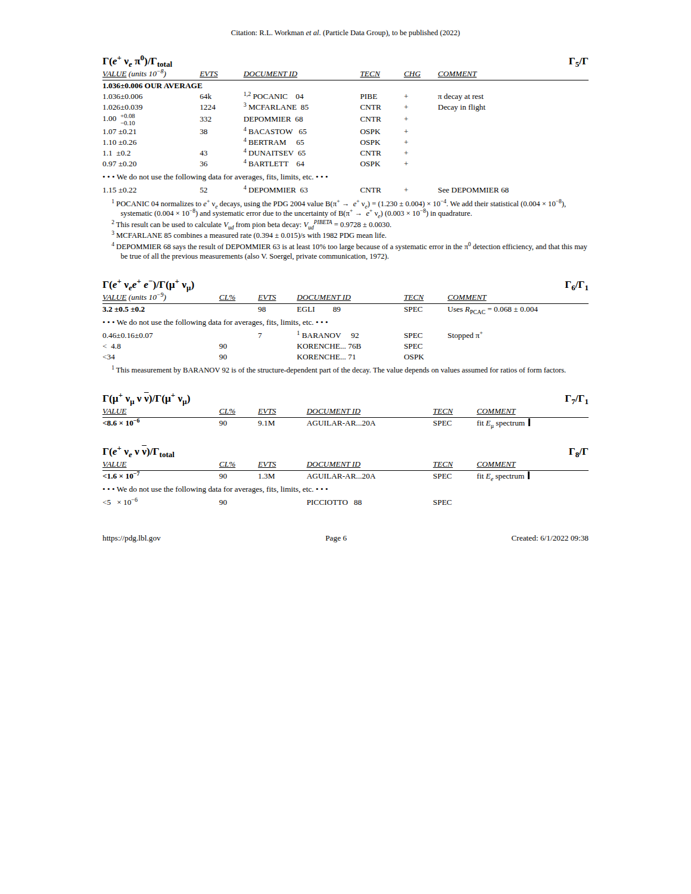Citation: R.L. Workman et al. (Particle Data Group), to be published (2022)
Γ(e+ νe π0)/Γtotal Γ5/Γ
| VALUE (units 10 −8 ) | EVTS | DOCUMENT ID | TECN | CHG | COMMENT |
| --- | --- | --- | --- | --- | --- |
| 1.036±0.006 OUR AVERAGE |
| 1.036±0.006 | 64k | 1,2 POCANIC 04 | PIBE | + | π decay at rest |
| 1.026±0.039 | 1224 | 3 MCFARLANE 85 | CNTR | + | Decay in flight |
| 1.00 +0.08 −0.10 | 332 | DEPOMMIER 68 | CNTR | + | |
| 1.07 ±0.21 | 38 | 4 BACASTOW 65 | OSPK | + | |
| 1.10 ±0.26 | | 4 BERTRAM 65 | OSPK | + | |
| 1.1 ±0.2 | 43 | 4 DUNAITSEV 65 | CNTR | + | |
| 0.97 ±0.20 | 36 | 4 BARTLETT 64 | OSPK | + | |
• • • We do not use the following data for averages, fits, limits, etc. • • •
| 1.15 ±0.22 | 52 | 4 DEPOMMIER 63 | CNTR | + | See DEPOMMIER 68 |
1 POCANIC 04 normalizes to e+ νe decays, using the PDG 2004 value B(π+ → e+ νe) = (1.230 ± 0.004) × 10−4. We add their statistical (0.004 × 10−8), systematic (0.004 × 10−8) and systematic error due to the uncertainty of B(π+ → e+ νe) (0.003 × 10−8) in quadrature.
2 This result can be used to calculate Vud from pion beta decay: VudPIBETA = 0.9728 ± 0.0030.
3 MCFARLANE 85 combines a measured rate (0.394 ± 0.015)/s with 1982 PDG mean life.
4 DEPOMMIER 68 says the result of DEPOMMIER 63 is at least 10% too large because of a systematic error in the π0 detection efficiency, and that this may be true of all the previous measurements (also V. Soergel, private communication, 1972).
Γ(e+ νee+ e−)/Γ(μ+ νμ) Γ6/Γ1
| VALUE (units 10 −9 ) | CL% | EVTS | DOCUMENT ID | TECN | COMMENT |
| --- | --- | --- | --- | --- | --- |
| 3.2 ±0.5 ±0.2 | | 98 | EGLI 89 | SPEC | Uses R PCAC = 0.068 ± 0.004 |
• • • We do not use the following data for averages, fits, limits, etc. • • •
| 0.46±0.16±0.07 | | 7 | 1 BARANOV 92 | SPEC | Stopped π + |
| < 4.8 | 90 | | KORENCHE... 76B | SPEC | |
| <34 | 90 | | KORENCHE... 71 | OSPK | |
1 This measurement by BARANOV 92 is of the structure-dependent part of the decay. The value depends on values assumed for ratios of form factors.
Γ(μ+ νμ ν ν)/Γ(μ+ νμ) Γ7/Γ1
| VALUE | CL% | EVTS | DOCUMENT ID | TECN | COMMENT |
| --- | --- | --- | --- | --- | --- |
| <8.6 × 10 −6 | 90 | 9.1M | AGUILAR-AR...20A | SPEC | fit E μ spectrum |
Γ(e+ νe ν ν)/Γtotal Γ8/Γ
| VALUE | CL% | EVTS | DOCUMENT ID | TECN | COMMENT |
| --- | --- | --- | --- | --- | --- |
| <1.6 × 10 −7 | 90 | 1.3M | AGUILAR-AR...20A | SPEC | fit E e spectrum |
• • • We do not use the following data for averages, fits, limits, etc. • • •
| <5 × 10 −6 | 90 | | PICCIOTTO 88 | SPEC | |
https://pdg.lbl.gov Page 6 Created: 6/1/2022 09:38